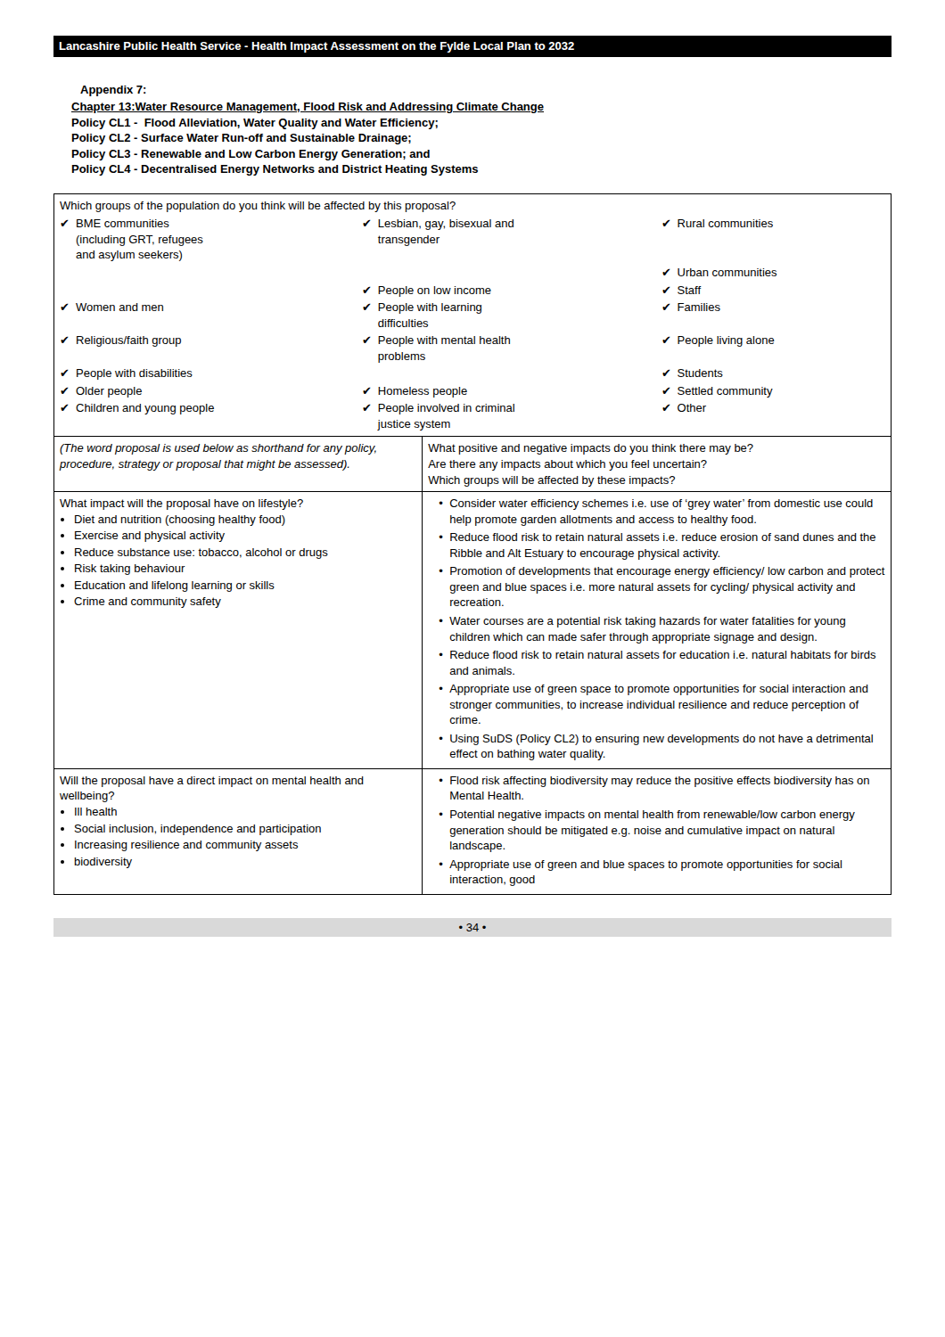Lancashire Public Health Service - Health Impact Assessment on the Fylde Local Plan to 2032
Appendix 7:
Chapter 13:Water Resource Management, Flood Risk and Addressing Climate Change
Policy CL1 - Flood Alleviation, Water Quality and Water Efficiency;
Policy CL2 - Surface Water Run-off and Sustainable Drainage;
Policy CL3 - Renewable and Low Carbon Energy Generation; and
Policy CL4 - Decentralised Energy Networks and District Heating Systems
| Which groups of the population do you think will be affected by this proposal? / ✔ / BME communities (including GRT, refugees and asylum seekers) / ✔ / Lesbian, gay, bisexual and transgender / ✔ / Rural communities / / / / / / ✔ / Urban communities / / / / ✔ / People on low income / ✔ / Staff / / ✔ / Women and men / ✔ / People with learning difficulties / ✔ / Families / / ✔ / Religious/faith group / ✔ / People with mental health problems / ✔ / People living alone / / ✔ / People with disabilities / / / ✔ / Students / / ✔ / Older people / ✔ / Homeless people / ✔ / Settled community / / ✔ / Children and young people / ✔ / People involved in criminal justice system / ✔ / Other / |
| (The word proposal is used below as shorthand for any policy, procedure, strategy or proposal that might be assessed). | What positive and negative impacts do you think there may be? Are there any impacts about which you feel uncertain? Which groups will be affected by these impacts? |
| What impact will the proposal have on lifestyle? Diet and nutrition (choosing healthy food) Exercise and physical activity Reduce substance use: tobacco, alcohol or drugs Risk taking behaviour Education and lifelong learning or skills Crime and community safety | Consider water efficiency schemes i.e. use of ‘grey water’ from domestic use could help promote garden allotments and access to healthy food. Reduce flood risk to retain natural assets i.e. reduce erosion of sand dunes and the Ribble and Alt Estuary to encourage physical activity. Promotion of developments that encourage energy efficiency/ low carbon and protect green and blue spaces i.e. more natural assets for cycling/ physical activity and recreation. Water courses are a potential risk taking hazards for water fatalities for young children which can made safer through appropriate signage and design. Reduce flood risk to retain natural assets for education i.e. natural habitats for birds and animals. Appropriate use of green space to promote opportunities for social interaction and stronger communities, to increase individual resilience and reduce perception of crime. Using SuDS (Policy CL2) to ensuring new developments do not have a detrimental effect on bathing water quality. |
| Will the proposal have a direct impact on mental health and wellbeing? Ill health Social inclusion, independence and participation Increasing resilience and community assets biodiversity | Flood risk affecting biodiversity may reduce the positive effects biodiversity has on Mental Health. Potential negative impacts on mental health from renewable/low carbon energy generation should be mitigated e.g. noise and cumulative impact on natural landscape. Appropriate use of green and blue spaces to promote opportunities for social interaction, good |
• 34 •